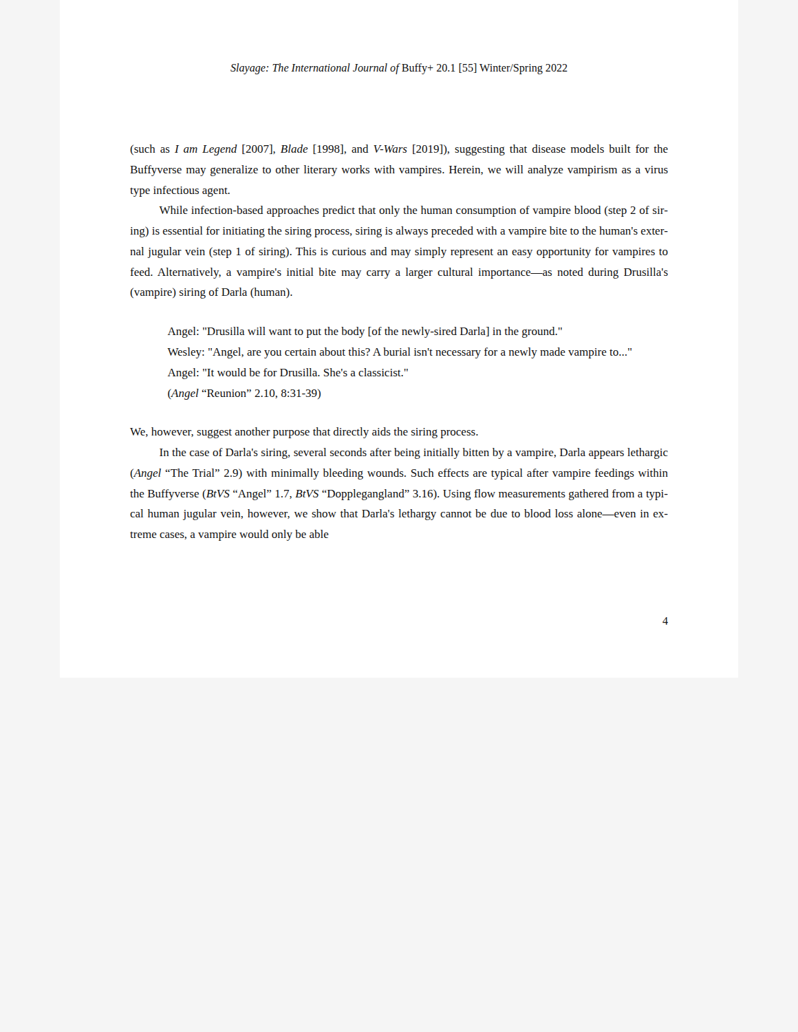Slayage: The International Journal of Buffy+ 20.1 [55] Winter/Spring 2022
(such as I am Legend [2007], Blade [1998], and V-Wars [2019]), suggesting that disease models built for the Buffyverse may generalize to other literary works with vampires. Herein, we will analyze vampirism as a virus type infectious agent.
While infection-based approaches predict that only the human consumption of vampire blood (step 2 of siring) is essential for initiating the siring process, siring is always preceded with a vampire bite to the human's external jugular vein (step 1 of siring). This is curious and may simply represent an easy opportunity for vampires to feed. Alternatively, a vampire's initial bite may carry a larger cultural importance—as noted during Drusilla's (vampire) siring of Darla (human).
Angel: "Drusilla will want to put the body [of the newly-sired Darla] in the ground."
Wesley: "Angel, are you certain about this? A burial isn't necessary for a newly made vampire to..."
Angel: "It would be for Drusilla. She's a classicist."
(Angel “Reunion” 2.10, 8:31-39)
We, however, suggest another purpose that directly aids the siring process.
In the case of Darla's siring, several seconds after being initially bitten by a vampire, Darla appears lethargic (Angel “The Trial” 2.9) with minimally bleeding wounds. Such effects are typical after vampire feedings within the Buffyverse (BtVS “Angel” 1.7, BtVS “Dopplegangland” 3.16). Using flow measurements gathered from a typical human jugular vein, however, we show that Darla's lethargy cannot be due to blood loss alone—even in extreme cases, a vampire would only be able
4